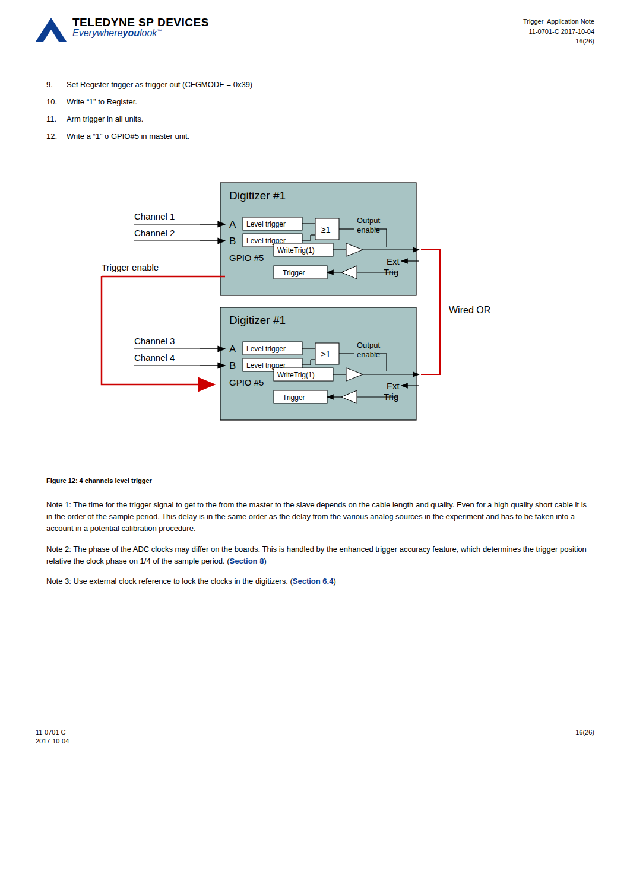TELEDYNE SP DEVICES
Everywhereyoulook™
Trigger Application Note
11-0701-C 2017-10-04
16(26)
9. Set Register trigger as trigger out (CFGMODE = 0x39)
10. Write “1” to Register.
11. Arm trigger in all units.
12. Write a “1” o GPIO#5 in master unit.
Digitizer #1 Channel 1 Channel 2 A B Level trigger Level trigger ≥1 Output enable WriteTrig(1) GPIO #5 Trigger Ext Trig Digitizer #1 Channel 3 Channel 4 A B Level trigger Level trigger ≥1 Output enable WriteTrig(1) GPIO #5 Trigger Ext Trig Wired OR Trigger enable
Figure 12: 4 channels level trigger
Note 1: The time for the trigger signal to get to the from the master to the slave depends on the cable length and quality. Even for a high quality short cable it is in the order of the sample period. This delay is in the same order as the delay from the various analog sources in the experiment and has to be taken into a account in a potential calibration procedure.
Note 2: The phase of the ADC clocks may differ on the boards. This is handled by the enhanced trigger accuracy feature, which determines the trigger position relative the clock phase on 1/4 of the sample period. (Section 8)
Note 3: Use external clock reference to lock the clocks in the digitizers. (Section 6.4)
11-0701 C
2017-10-04
16(26)